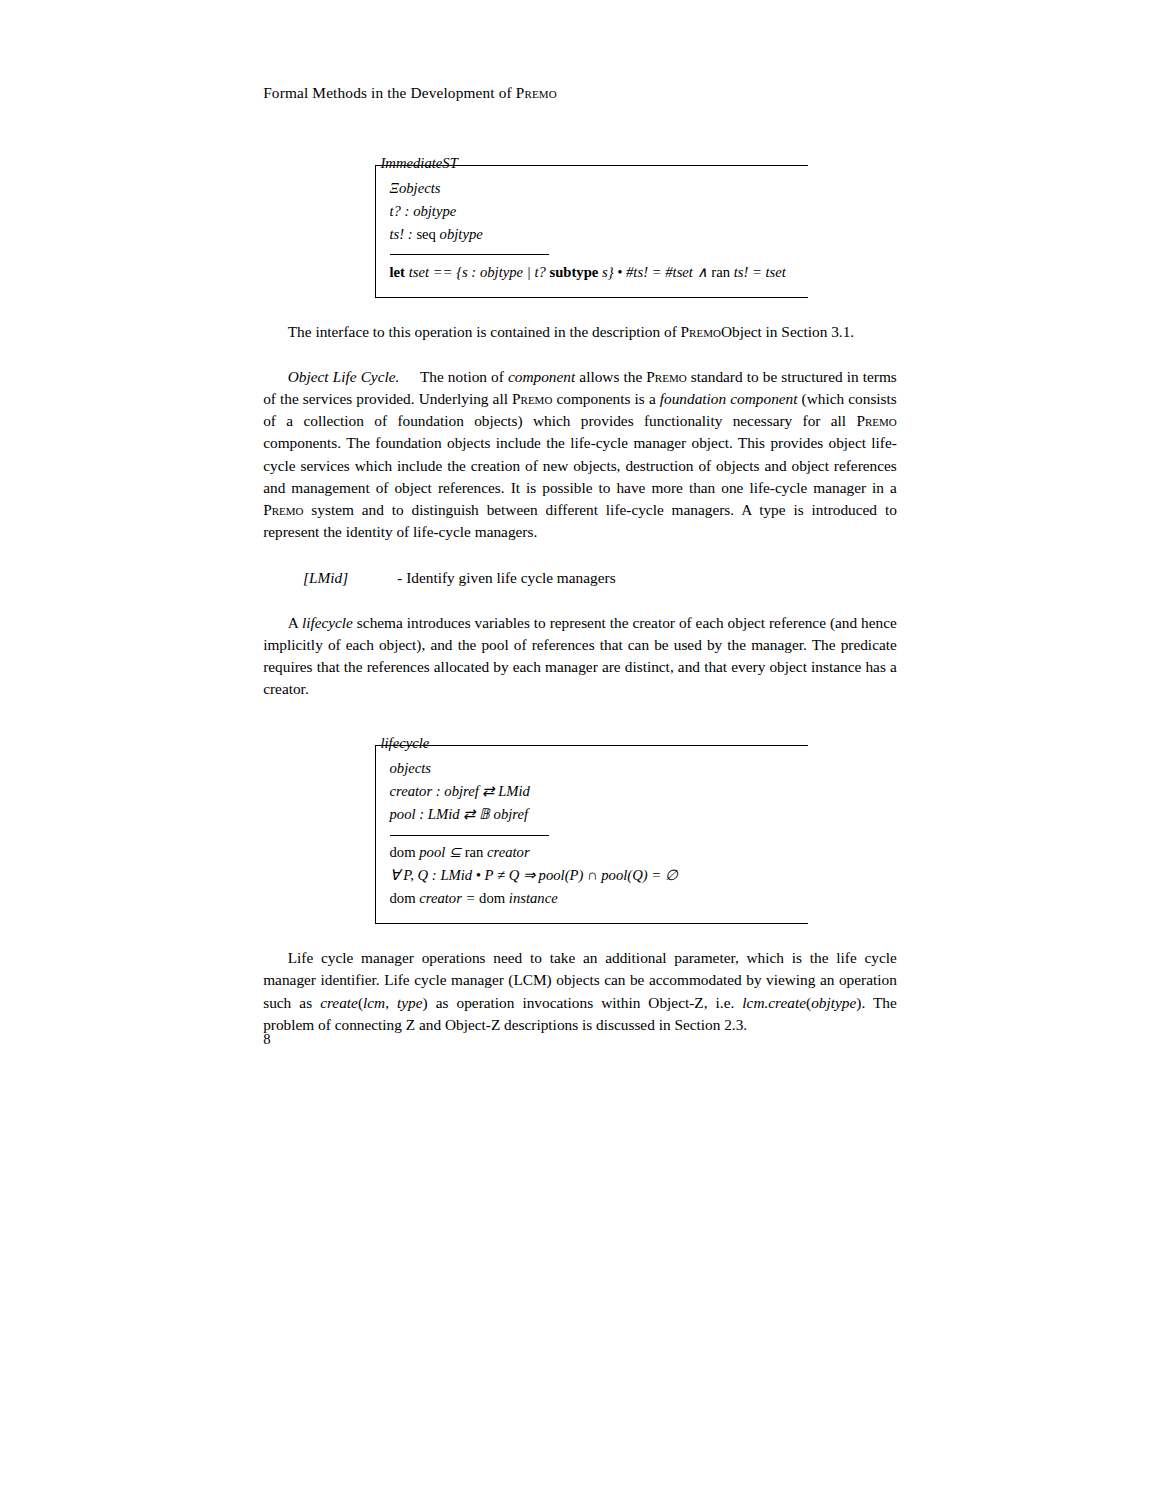Formal Methods in the Development of Premo
ImmediateST
Ξobjects
t? : objtype
ts! : seq objtype
let tset == {s : objtype | t? subtype s} • #ts! = #tset ∧ ran ts! = tset
The interface to this operation is contained in the description of Premo Object in Section 3.1.
Object Life Cycle. The notion of component allows the Premo standard to be structured in terms of the services provided. Underlying all Premo components is a foundation component (which consists of a collection of foundation objects) which provides functionality necessary for all Premo components. The foundation objects include the life-cycle manager object. This provides object life-cycle services which include the creation of new objects, destruction of objects and object references and management of object references. It is possible to have more than one life-cycle manager in a Premo system and to distinguish between different life-cycle managers. A type is introduced to represent the identity of life-cycle managers.
[LMid]- Identify given life cycle managers
A lifecycle schema introduces variables to represent the creator of each object reference (and hence implicitly of each object), and the pool of references that can be used by the manager. The predicate requires that the references allocated by each manager are distinct, and that every object instance has a creator.
lifecycle
objects
creator : objref ⇄ LMid
pool : LMid ⇄ 𝔹 objref
dom pool ⊆ ran creator
∀ P, Q : LMid • P ≠ Q ⇒ pool(P) ∩ pool(Q) = ∅
dom creator = dom instance
Life cycle manager operations need to take an additional parameter, which is the life cycle manager identifier. Life cycle manager (LCM) objects can be accommodated by viewing an operation such as create(lcm, type) as operation invocations within Object-Z, i.e. lcm.create(objtype). The problem of connecting Z and Object-Z descriptions is discussed in Section 2.3.
8